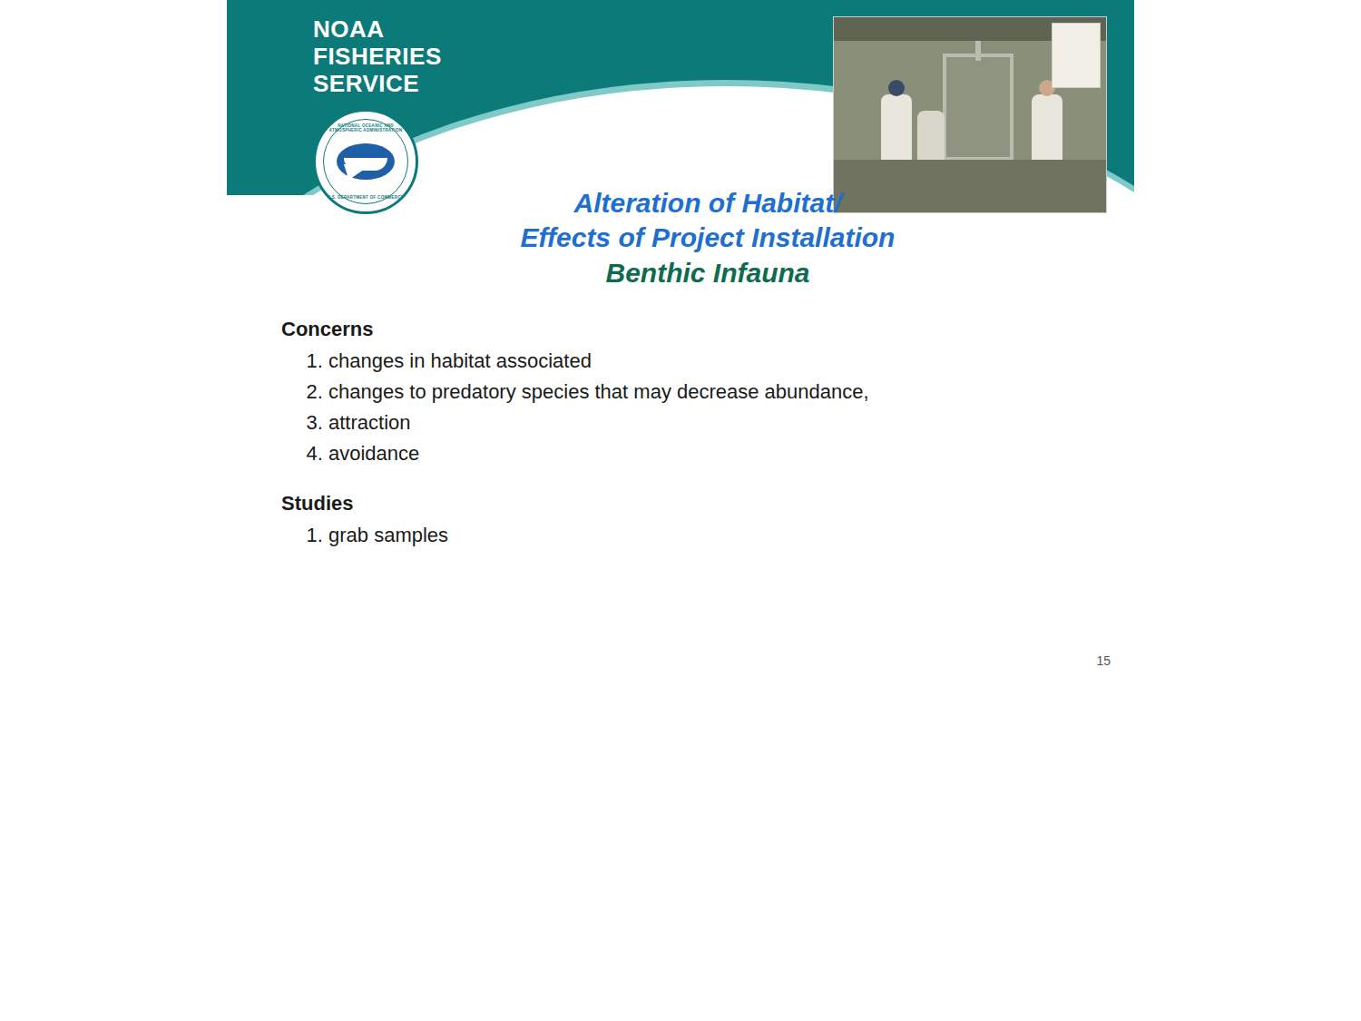NOAA
FISHERIES
SERVICE
NATIONAL OCEANIC AND ATMOSPHERIC ADMINISTRATION
NOAA
U.S. DEPARTMENT OF COMMERCE
Alteration of Habitat/
Effects of Project Installation
Benthic Infauna
Concerns
changes in habitat associated
changes to predatory species that may decrease abundance,
attraction
avoidance
Studies
grab samples
15